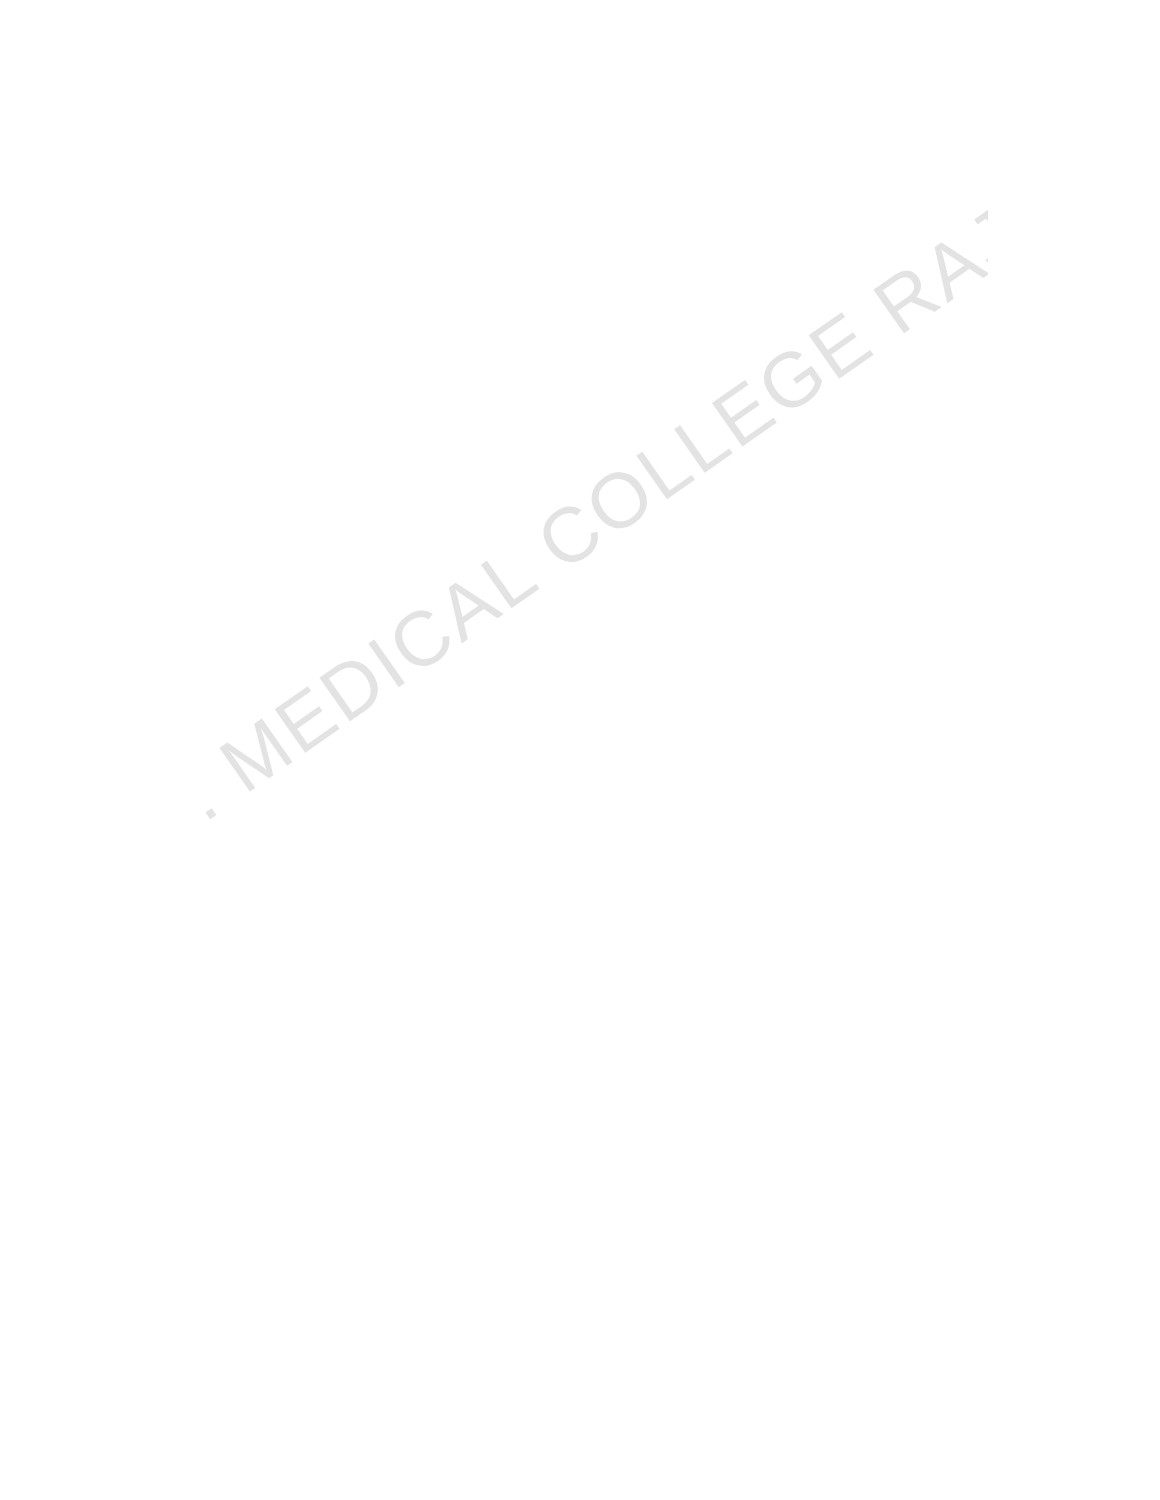GOVT . MEDICAL COLLEGE RAJOURI